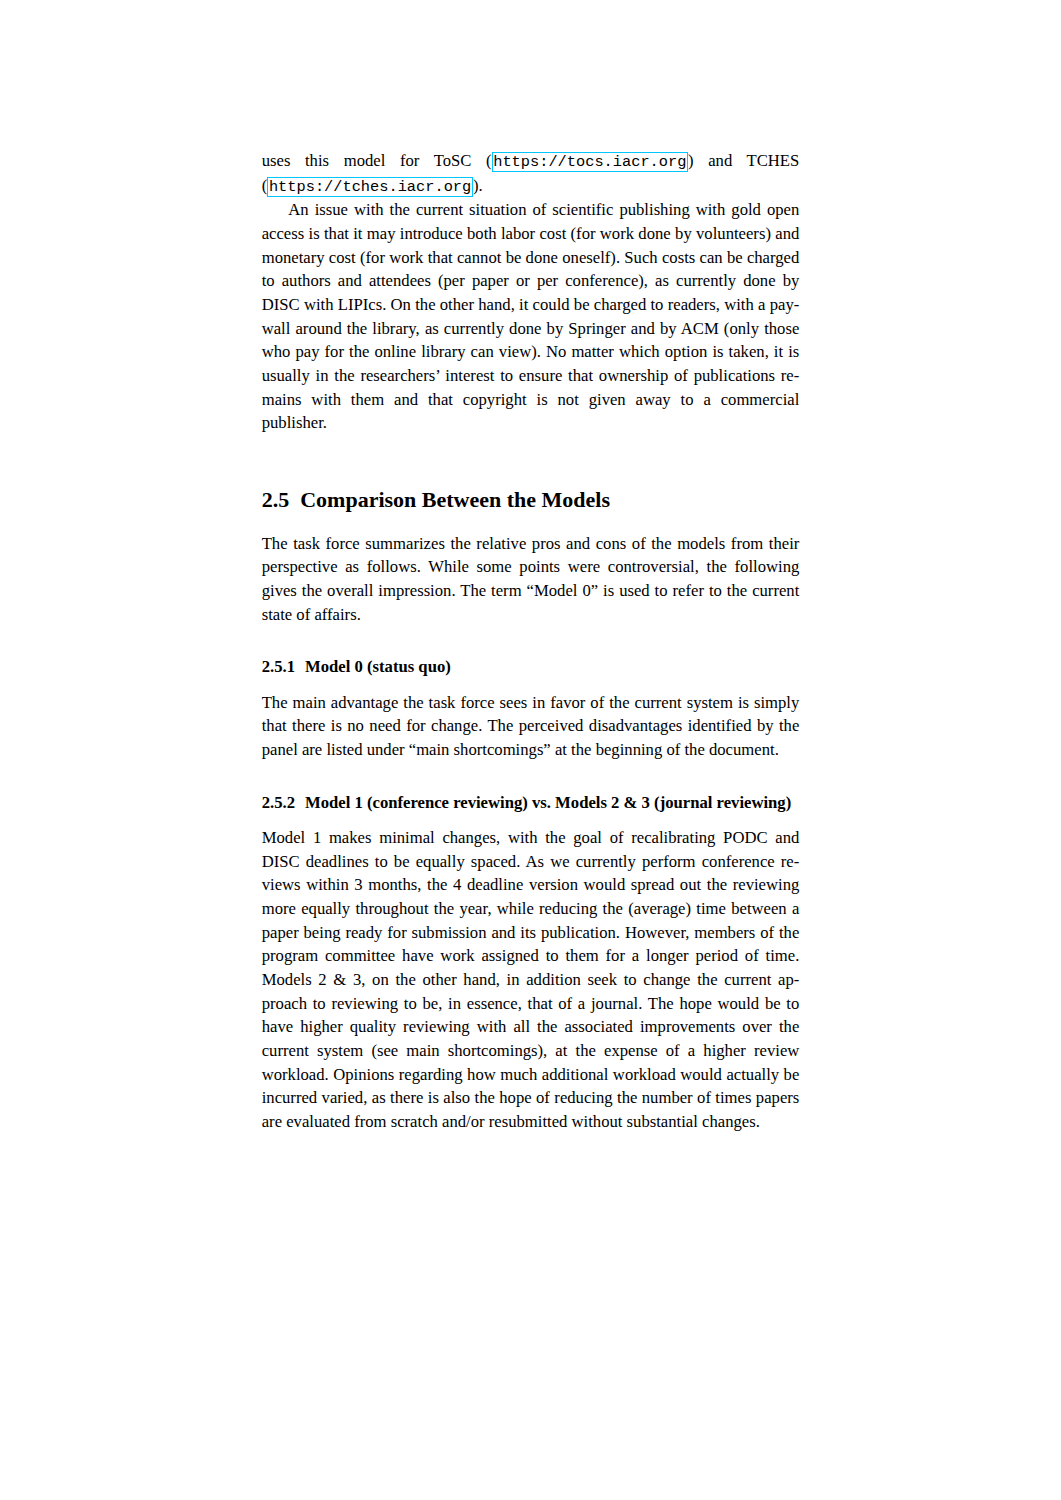uses this model for ToSC (https://tocs.iacr.org) and TCHES (https://tches.iacr.org).
An issue with the current situation of scientific publishing with gold open access is that it may introduce both labor cost (for work done by volunteers) and monetary cost (for work that cannot be done oneself). Such costs can be charged to authors and attendees (per paper or per conference), as currently done by DISC with LIPIcs. On the other hand, it could be charged to readers, with a paywall around the library, as currently done by Springer and by ACM (only those who pay for the online library can view). No matter which option is taken, it is usually in the researchers’ interest to ensure that ownership of publications remains with them and that copyright is not given away to a commercial publisher.
2.5 Comparison Between the Models
The task force summarizes the relative pros and cons of the models from their perspective as follows. While some points were controversial, the following gives the overall impression. The term “Model 0” is used to refer to the current state of affairs.
2.5.1 Model 0 (status quo)
The main advantage the task force sees in favor of the current system is simply that there is no need for change. The perceived disadvantages identified by the panel are listed under “main shortcomings” at the beginning of the document.
2.5.2 Model 1 (conference reviewing) vs. Models 2 & 3 (journal reviewing)
Model 1 makes minimal changes, with the goal of recalibrating PODC and DISC deadlines to be equally spaced. As we currently perform conference reviews within 3 months, the 4 deadline version would spread out the reviewing more equally throughout the year, while reducing the (average) time between a paper being ready for submission and its publication. However, members of the program committee have work assigned to them for a longer period of time. Models 2 & 3, on the other hand, in addition seek to change the current approach to reviewing to be, in essence, that of a journal. The hope would be to have higher quality reviewing with all the associated improvements over the current system (see main shortcomings), at the expense of a higher review workload. Opinions regarding how much additional workload would actually be incurred varied, as there is also the hope of reducing the number of times papers are evaluated from scratch and/or resubmitted without substantial changes.